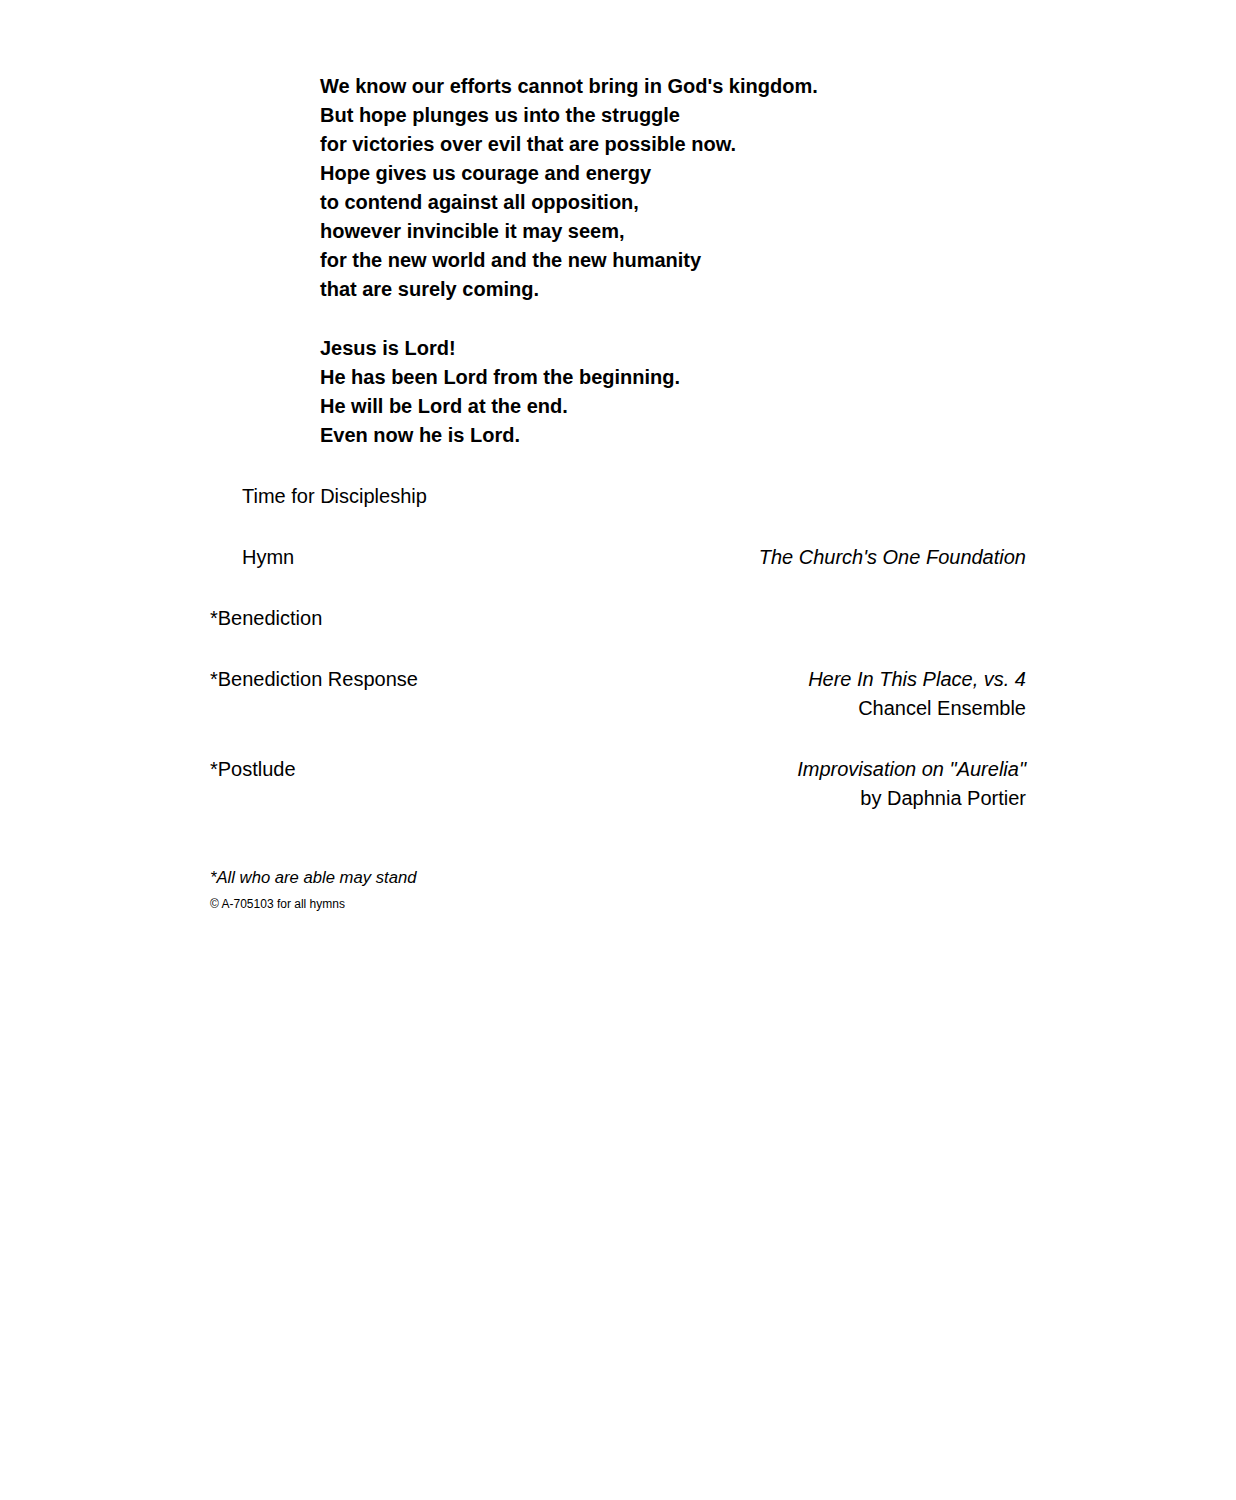We know our efforts cannot bring in God's kingdom.
But hope plunges us into the struggle
for victories over evil that are possible now.
Hope gives us courage and energy
to contend against all opposition,
however invincible it may seem,
for the new world and the new humanity
that are surely coming.
Jesus is Lord!
He has been Lord from the beginning.
He will be Lord at the end.
Even now he is Lord.
Time for Discipleship
Hymn
The Church's One Foundation
*Benediction
*Benediction Response
Here In This Place, vs. 4
Chancel Ensemble
*Postlude
Improvisation on "Aurelia"
by Daphnia Portier
*All who are able may stand
© A-705103 for all hymns